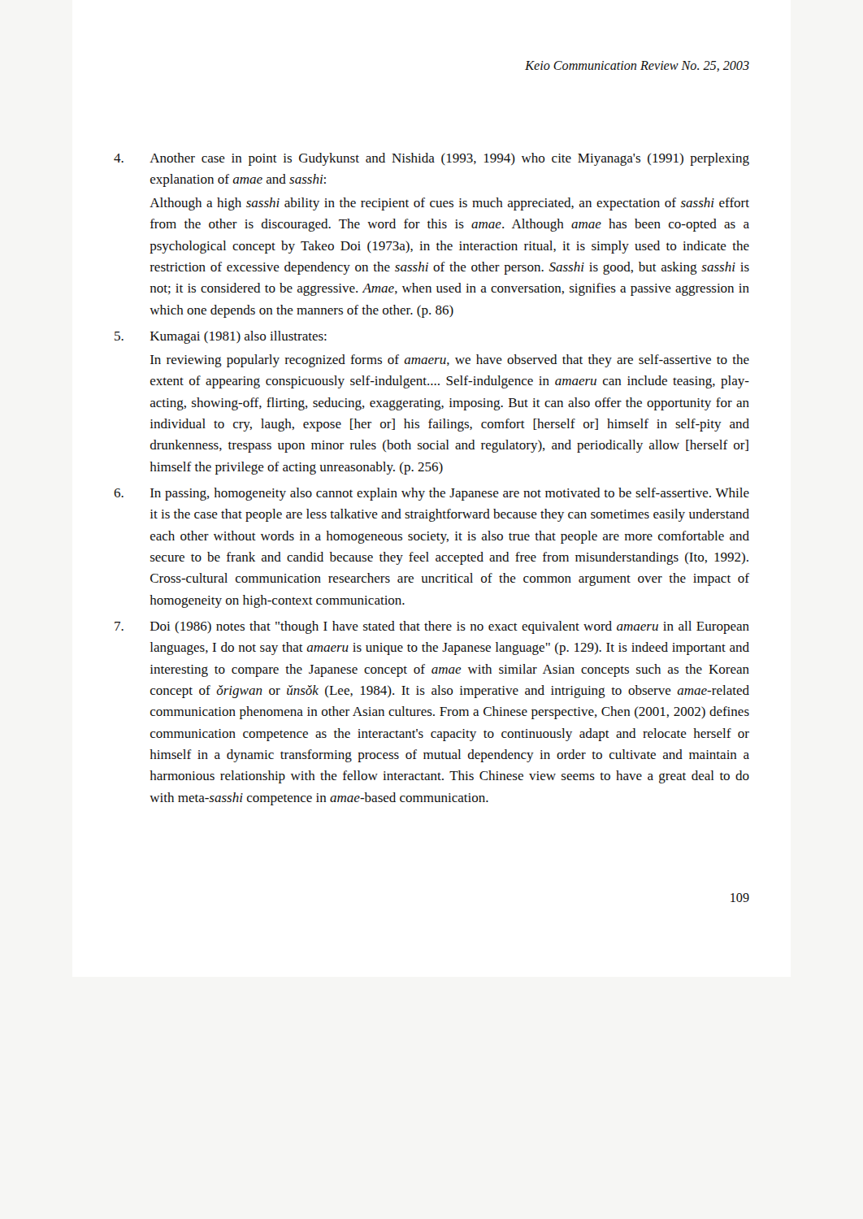Keio Communication Review No. 25, 2003
4. Another case in point is Gudykunst and Nishida (1993, 1994) who cite Miyanaga's (1991) perplexing explanation of amae and sasshi:
Although a high sasshi ability in the recipient of cues is much appreciated, an expectation of sasshi effort from the other is discouraged. The word for this is amae. Although amae has been co-opted as a psychological concept by Takeo Doi (1973a), in the interaction ritual, it is simply used to indicate the restriction of excessive dependency on the sasshi of the other person. Sasshi is good, but asking sasshi is not; it is considered to be aggressive. Amae, when used in a conversation, signifies a passive aggression in which one depends on the manners of the other. (p. 86)
5. Kumagai (1981) also illustrates:
In reviewing popularly recognized forms of amaeru, we have observed that they are self-assertive to the extent of appearing conspicuously self-indulgent.... Self-indulgence in amaeru can include teasing, play-acting, showing-off, flirting, seducing, exaggerating, imposing. But it can also offer the opportunity for an individual to cry, laugh, expose [her or] his failings, comfort [herself or] himself in self-pity and drunkenness, trespass upon minor rules (both social and regulatory), and periodically allow [herself or] himself the privilege of acting unreasonably. (p. 256)
6. In passing, homogeneity also cannot explain why the Japanese are not motivated to be self-assertive. While it is the case that people are less talkative and straightforward because they can sometimes easily understand each other without words in a homogeneous society, it is also true that people are more comfortable and secure to be frank and candid because they feel accepted and free from misunderstandings (Ito, 1992). Cross-cultural communication researchers are uncritical of the common argument over the impact of homogeneity on high-context communication.
7. Doi (1986) notes that "though I have stated that there is no exact equivalent word amaeru in all European languages, I do not say that amaeru is unique to the Japanese language" (p. 129). It is indeed important and interesting to compare the Japanese concept of amae with similar Asian concepts such as the Korean concept of ǒrigwan or ǔnsǒk (Lee, 1984). It is also imperative and intriguing to observe amae-related communication phenomena in other Asian cultures. From a Chinese perspective, Chen (2001, 2002) defines communication competence as the interactant's capacity to continuously adapt and relocate herself or himself in a dynamic transforming process of mutual dependency in order to cultivate and maintain a harmonious relationship with the fellow interactant. This Chinese view seems to have a great deal to do with meta-sasshi competence in amae-based communication.
109